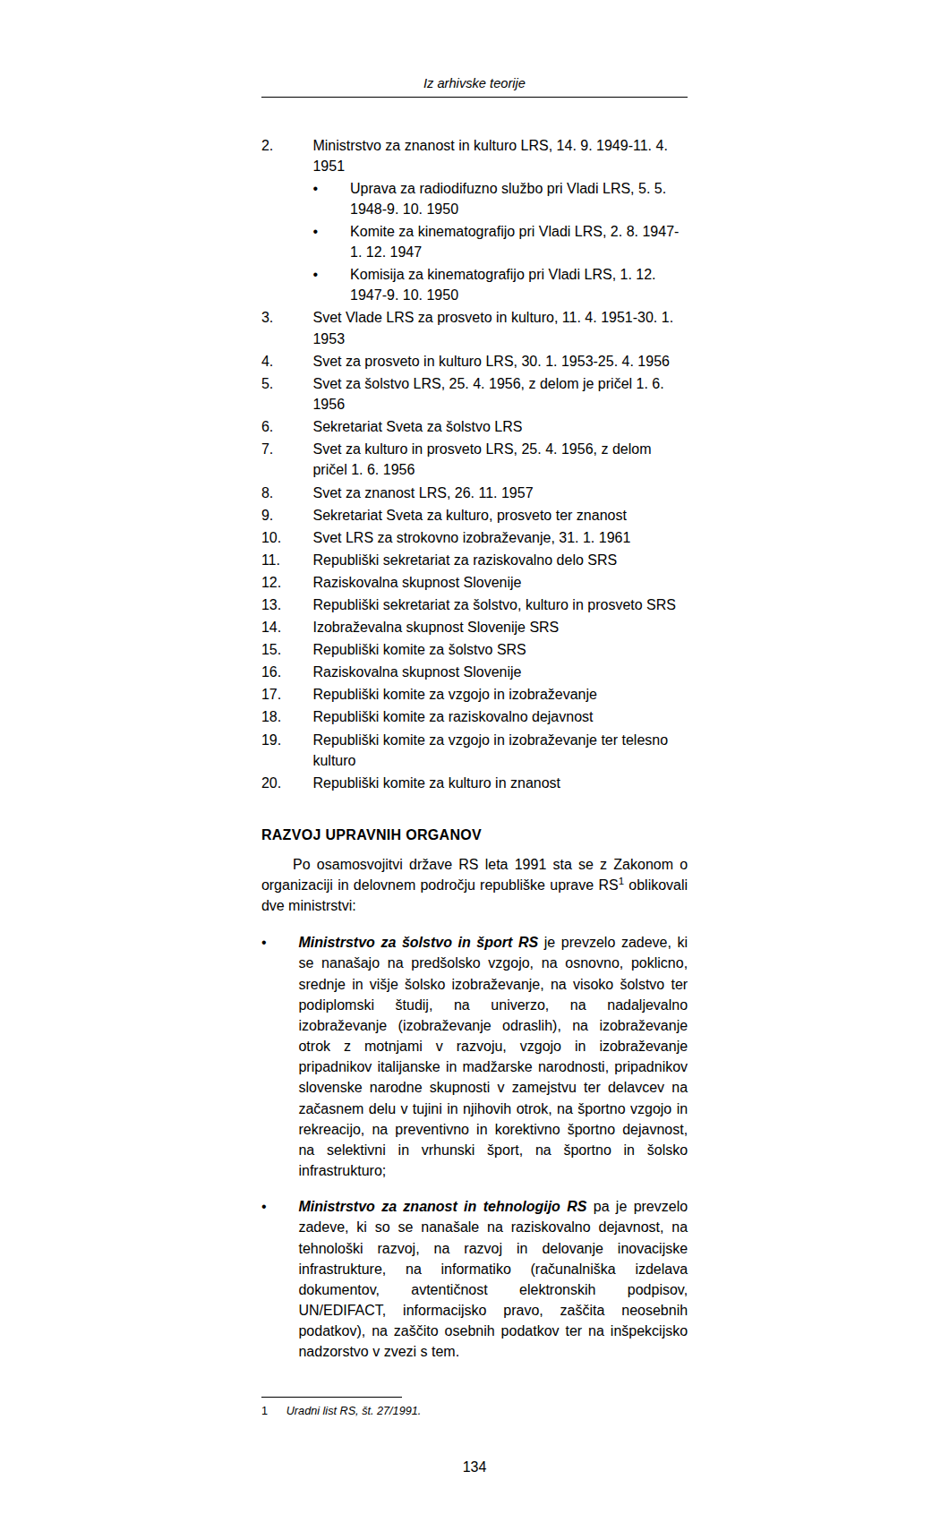Iz arhivske teorije
2. Ministrstvo za znanost in kulturo LRS, 14. 9. 1949-11. 4. 1951
•Uprava za radiodifuzno službo pri Vladi LRS, 5. 5. 1948-9. 10. 1950
•Komite za kinematografijo pri Vladi LRS, 2. 8. 1947-1. 12. 1947
•Komisija za kinematografijo pri Vladi LRS, 1. 12. 1947-9. 10. 1950
3. Svet Vlade LRS za prosveto in kulturo, 11. 4. 1951-30. 1. 1953
4. Svet za prosveto in kulturo LRS, 30. 1. 1953-25. 4. 1956
5. Svet za šolstvo LRS, 25. 4. 1956, z delom je pričel 1. 6. 1956
6. Sekretariat Sveta za šolstvo LRS
7. Svet za kulturo in prosveto LRS, 25. 4. 1956, z delom pričel 1. 6. 1956
8. Svet za znanost LRS, 26. 11. 1957
9. Sekretariat Sveta za kulturo, prosveto ter znanost
10. Svet LRS za strokovno izobraževanje, 31. 1. 1961
11. Republiški sekretariat za raziskovalno delo SRS
12. Raziskovalna skupnost Slovenije
13. Republiški sekretariat za šolstvo, kulturo in prosveto SRS
14. Izobraževalna skupnost Slovenije SRS
15. Republiški komite za šolstvo SRS
16. Raziskovalna skupnost Slovenije
17. Republiški komite za vzgojo in izobraževanje
18. Republiški komite za raziskovalno dejavnost
19. Republiški komite za vzgojo in izobraževanje ter telesno kulturo
20. Republiški komite za kulturo in znanost
RAZVOJ UPRAVNIH ORGANOV
Po osamosvojitvi države RS leta 1991 sta se z Zakonom o organizaciji in delovnem področju republiške uprave RS1 oblikovali dve ministrstvi:
•Ministrstvo za šolstvo in šport RS je prevzelo zadeve, ki se nanašajo na predšolsko vzgojo, na osnovno, poklicno, srednje in višje šolsko izobraževanje, na visoko šolstvo ter podiplomski študij, na univerzo, na nadaljevalno izobraževanje (izobraževanje odraslih), na izobraževanje otrok z motnjami v razvoju, vzgojo in izobraževanje pripadnikov italijanske in madžarske narodnosti, pripadnikov slovenske narodne skupnosti v zamejstvu ter delavcev na začasnem delu v tujini in njihovih otrok, na športno vzgojo in rekreacijo, na preventivno in korektivno športno dejavnost, na selektivni in vrhunski šport, na športno in šolsko infrastrukturo;
•Ministrstvo za znanost in tehnologijo RS pa je prevzelo zadeve, ki so se nanašale na raziskovalno dejavnost, na tehnološki razvoj, na razvoj in delovanje inovacijske infrastrukture, na informatiko (računalniška izdelava dokumentov, avtentičnost elektronskih podpisov, UN/EDIFACT, informacijsko pravo, zaščita neosebnih podatkov), na zaščito osebnih podatkov ter na inšpekcijsko nadzorstvo v zvezi s tem.
1 Uradni list RS, št. 27/1991.
134